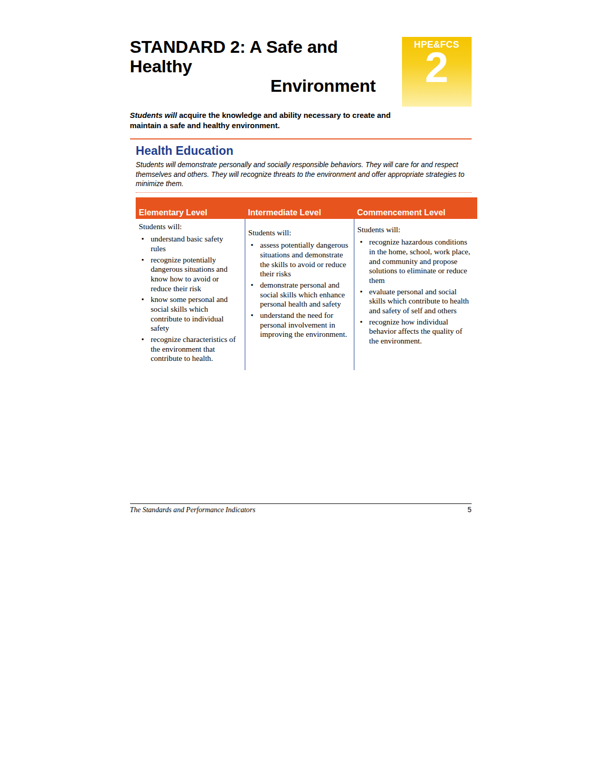HPE&FCS
2
STANDARD 2: A Safe and HealthyEnvironment
Students will acquire the knowledge and ability necessary to create and maintain a safe and healthy environment.
Health Education
Students will demonstrate personally and socially responsible behaviors. They will care for and respect themselves and others. They will recognize threats to the environment and offer appropriate strategies to minimize them.
| Elementary Level | Intermediate Level | Commencement Level |
| --- | --- | --- |
| Students will: understand basic safety rules recognize potentially dangerous situations and know how to avoid or reduce their risk know some personal and social skills which contribute to individual safety recognize characteristics of the environment that contribute to health. | Students will: assess potentially dangerous situations and demonstrate the skills to avoid or reduce their risks demonstrate personal and social skills which enhance personal health and safety understand the need for personal involvement in improving the environment. | Students will: recognize hazardous conditions in the home, school, work place, and community and propose solutions to eliminate or reduce them evaluate personal and social skills which contribute to health and safety of self and others recognize how individual behavior affects the quality of the environment. |
The Standards and Performance Indicators
5